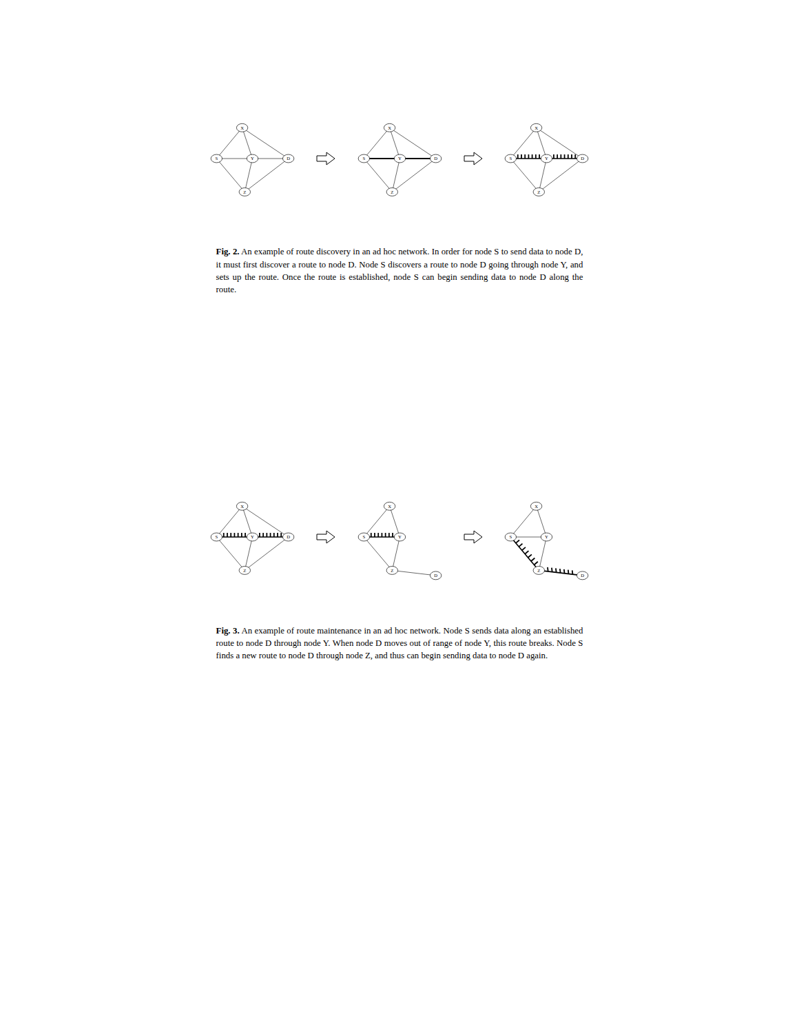S X Y Z D
S X Y Z D
S X Y Z D
Fig. 2. An example of route discovery in an ad hoc network. In order for node S to send data to node D, it must first discover a route to node D. Node S discovers a route to node D going through node Y, and sets up the route. Once the route is established, node S can begin sending data to node D along the route.
S X Y Z D
S X Y Z D
S X Y Z D
Fig. 3. An example of route maintenance in an ad hoc network. Node S sends data along an established route to node D through node Y. When node D moves out of range of node Y, this route breaks. Node S finds a new route to node D through node Z, and thus can begin sending data to node D again.